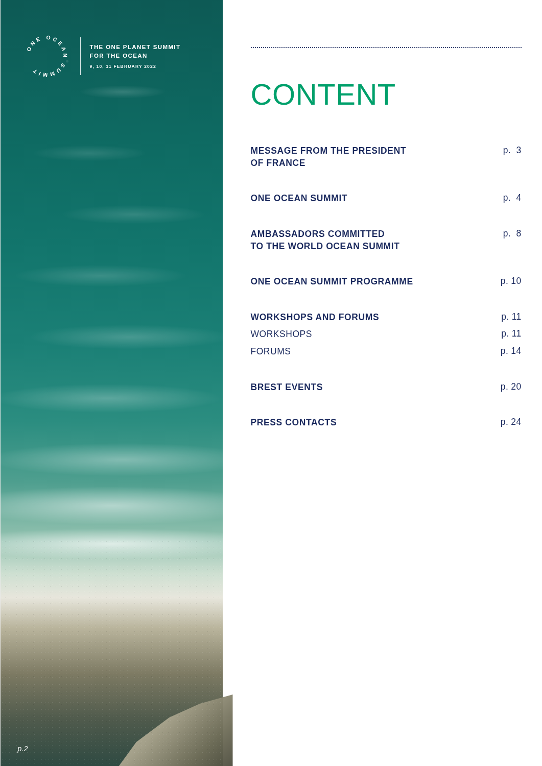ONE OCEAN SUMMIT
The One Planet Summit
for the Ocean 9, 10, 11 February 2022
p.2
CONTENT
| Message from the President of France | p. 3 |
| One Ocean Summit | p. 4 |
| Ambassadors committed to the World Ocean Summit | p. 8 |
| One Ocean Summit Programme | p. 10 |
| Workshops and Forums | p. 11 |
| Workshops | p. 11 |
| Forums | p. 14 |
| Brest events | p. 20 |
| Press contacts | p. 24 |